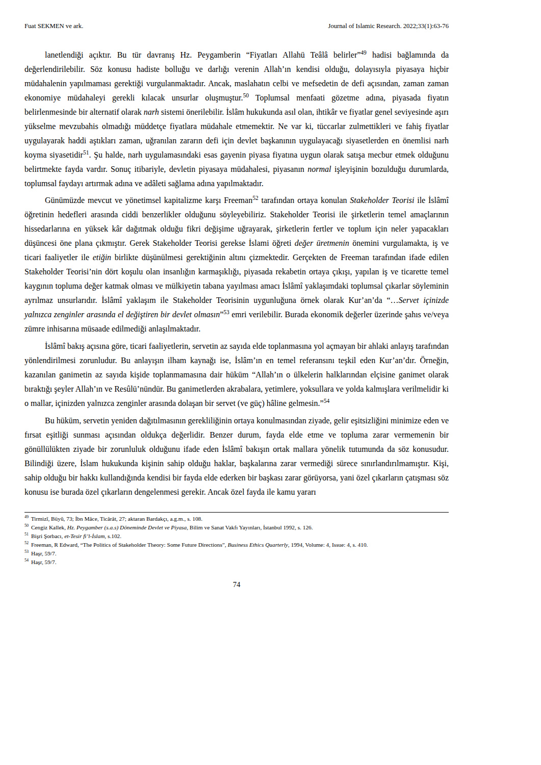Fuat SEKMEN ve ark. Journal of Islamic Research. 2022;33(1):63-76
lanetlendiği açıktır. Bu tür davranış Hz. Peygamberin “Fiyatları Allahü Teâlâ belirler”49 hadisi bağlamında da değerlendirilebilir. Söz konusu hadiste bolluğu ve darlığı verenin Allah’ın kendisi olduğu, dolayısıyla piyasaya hiçbir müdahalenin yapılmaması gerektiği vurgulanmaktadır. Ancak, maslahatın celbi ve mefsedetin de defi açısından, zaman zaman ekonomiye müdahaleyi gerekli kılacak unsurlar oluşmuştur.50 Toplumsal menfaati gözetme adına, piyasada fiyatın belirlenmesinde bir alternatif olarak narh sistemi önerilebilir. İslâm hukukunda asıl olan, ihtikâr ve fiyatlar genel seviyesinde aşırı yükselme mevzubahis olmadığı müddetçe fiyatlara müdahale etmemektir. Ne var ki, tüccarlar zulmettikleri ve fahiş fiyatlar uygulayarak haddi aştıkları zaman, uğranılan zararın defi için devlet başkanının uygulayacağı siyasetlerden en önemlisi narh koyma siyasetidir51. Şu halde, narh uygulamasındaki esas gayenin piyasa fiyatına uygun olarak satışa mecbur etmek olduğunu belirtmekte fayda vardır. Sonuç itibariyle, devletin piyasaya müdahalesi, piyasanın normal işleyişinin bozulduğu durumlarda, toplumsal faydayı artırmak adına ve adâleti sağlama adına yapılmaktadır.
Günümüzde mevcut ve yönetimsel kapitalizme karşı Freeman52 tarafından ortaya konulan Stakeholder Teorisi ile İslâmî öğretinin hedefleri arasında ciddi benzerlikler olduğunu söyleyebiliriz. Stakeholder Teorisi ile şirketlerin temel amaçlarının hissedarlarına en yüksek kâr dağıtmak olduğu fikri değişime uğrayarak, şirketlerin fertler ve toplum için neler yapacakları düşüncesi öne plana çıkmıştır. Gerek Stakeholder Teorisi gerekse İslami öğreti değer üretmenin önemini vurgulamakta, iş ve ticari faaliyetler ile etiğin birlikte düşünülmesi gerektiğinin altını çizmektedir. Gerçekten de Freeman tarafından ifade edilen Stakeholder Teorisi’nin dört koşulu olan insanlığın karmaşıklığı, piyasada rekabetin ortaya çıkışı, yapılan iş ve ticarette temel kaygının topluma değer katmak olması ve mülkiyetin tabana yayılması amacı İslâmî yaklaşımdaki toplumsal çıkarlar söyleminin ayrılmaz unsurlarıdır. İslâmî yaklaşım ile Stakeholder Teorisinin uygunluğuna örnek olarak Kur’an’da “…Servet içinizde yalnızca zenginler arasında el değiştiren bir devlet olmasın”53 emri verilebilir. Burada ekonomik değerler üzerinde şahıs ve/veya zümre inhisarına müsaade edilmediği anlaşılmaktadır.
İslâmî bakış açısına göre, ticari faaliyetlerin, servetin az sayıda elde toplanmasına yol açmayan bir ahlaki anlayış tarafından yönlendirilmesi zorunludur. Bu anlayışın ilham kaynağı ise, İslâm’ın en temel referansını teşkil eden Kur’an’dır. Örneğin, kazanılan ganimetin az sayıda kişide toplanmamasına dair hüküm “Allah’ın o ülkelerin halklarından elçisine ganimet olarak bıraktığı şeyler Allah’ın ve Resûlü’nündür. Bu ganimetlerden akrabalara, yetimlere, yoksullara ve yolda kalmışlara verilmelidir ki o mallar, içinizden yalnızca zenginler arasında dolaşan bir servet (ve güç) hâline gelmesin.”54
Bu hüküm, servetin yeniden dağıtılmasının gerekliliğinin ortaya konulmasından ziyade, gelir eşitsizliğini minimize eden ve fırsat eşitliği sunması açısından oldukça değerlidir. Benzer durum, fayda elde etme ve topluma zarar vermemenin bir gönüllülükten ziyade bir zorunluluk olduğunu ifade eden İslâmî bakışın ortak mallara yönelik tutumunda da söz konusudur. Bilindiği üzere, İslam hukukunda kişinin sahip olduğu haklar, başkalarına zarar vermediği sürece sınırlandırılmamıştır. Kişi, sahip olduğu bir hakkı kullandığında kendisi bir fayda elde ederken bir başkası zarar görüyorsa, yani özel çıkarların çatışması söz konusu ise burada özel çıkarların dengelenmesi gerekir. Ancak özel fayda ile kamu yararı
49 Tirmizî, Büyû, 73; İbn Mâce, Ticârât, 27; aktaran Bardakçı, a.g.m., s. 108.
50 Cengiz Kallek, Hz. Peygamber (s.a.s) Döneminde Devlet ve Piyasa, Bilim ve Sanat Vakfı Yayınları, İstanbul 1992, s. 126.
51 Bişri Şorbacı, et-Tesir fi’l-İslam, s.102.
52 Freeman, R Edward, “The Politics of Stakeholder Theory: Some Future Directions”, Business Ethics Quarterly, 1994, Volume: 4, Issue: 4, s. 410.
53 Haşr, 59/7.
54 Haşr, 59/7.
74